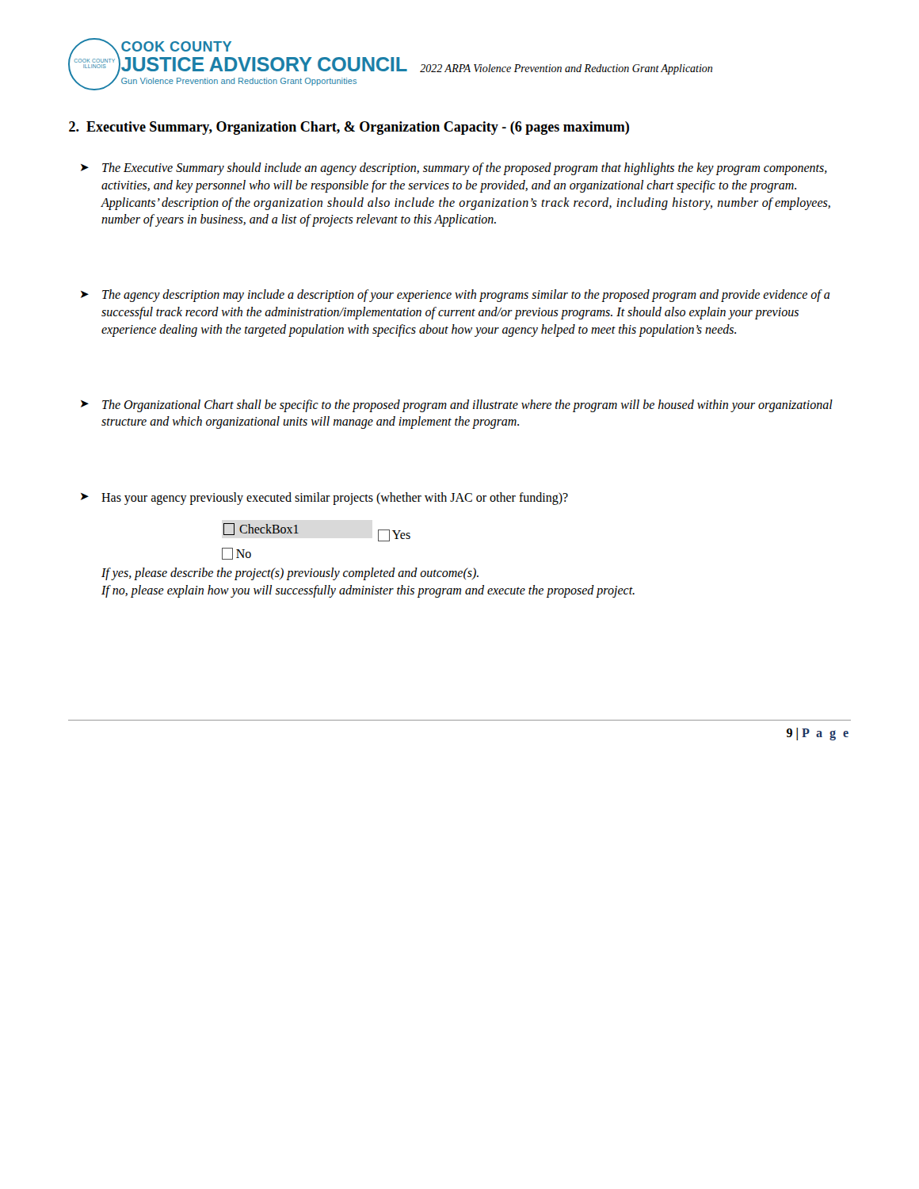COOK COUNTY
ILLINOIS
COOK COUNTY
JUSTICE ADVISORY COUNCIL
Gun Violence Prevention and Reduction Grant Opportunities
2022 ARPA Violence Prevention and Reduction Grant Application
2. Executive Summary, Organization Chart, & Organization Capacity - (6 pages maximum)
The Executive Summary should include an agency description, summary of the proposed program that highlights the key program components, activities, and key personnel who will be responsible for the services to be provided, and an organizational chart specific to the program. Applicants’ description of the organization should also include the organization’s track record, including history, number of employees, number of years in business, and a list of projects relevant to this Application.
The agency description may include a description of your experience with programs similar to the proposed program and provide evidence of a successful track record with the administration/implementation of current and/or previous programs. It should also explain your previous experience dealing with the targeted population with specifics about how your agency helped to meet this population’s needs.
The Organizational Chart shall be specific to the proposed program and illustrate where the program will be housed within your organizational structure and which organizational units will manage and implement the program.
Has your agency previously executed similar projects (whether with JAC or other funding)?
CheckBox1 Yes
No
If yes, please describe the project(s) previously completed and outcome(s).
If no, please explain how you will successfully administer this program and execute the proposed project.
9 | P a g e